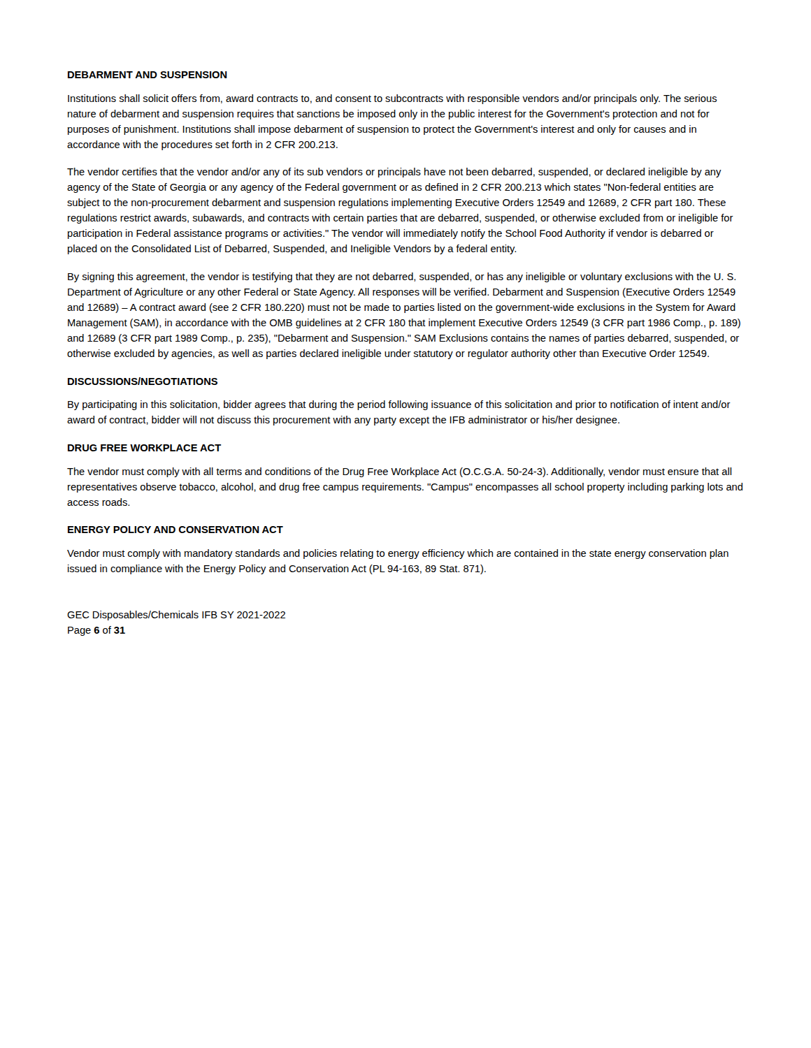Debarment and Suspension
Institutions shall solicit offers from, award contracts to, and consent to subcontracts with responsible vendors and/or principals only. The serious nature of debarment and suspension requires that sanctions be imposed only in the public interest for the Government's protection and not for purposes of punishment. Institutions shall impose debarment of suspension to protect the Government's interest and only for causes and in accordance with the procedures set forth in 2 CFR 200.213.
The vendor certifies that the vendor and/or any of its sub vendors or principals have not been debarred, suspended, or declared ineligible by any agency of the State of Georgia or any agency of the Federal government or as defined in 2 CFR 200.213 which states "Non-federal entities are subject to the non-procurement debarment and suspension regulations implementing Executive Orders 12549 and 12689, 2 CFR part 180. These regulations restrict awards, subawards, and contracts with certain parties that are debarred, suspended, or otherwise excluded from or ineligible for participation in Federal assistance programs or activities." The vendor will immediately notify the School Food Authority if vendor is debarred or placed on the Consolidated List of Debarred, Suspended, and Ineligible Vendors by a federal entity.
By signing this agreement, the vendor is testifying that they are not debarred, suspended, or has any ineligible or voluntary exclusions with the U. S. Department of Agriculture or any other Federal or State Agency. All responses will be verified. Debarment and Suspension (Executive Orders 12549 and 12689) – A contract award (see 2 CFR 180.220) must not be made to parties listed on the government-wide exclusions in the System for Award Management (SAM), in accordance with the OMB guidelines at 2 CFR 180 that implement Executive Orders 12549 (3 CFR part 1986 Comp., p. 189) and 12689 (3 CFR part 1989 Comp., p. 235), "Debarment and Suspension." SAM Exclusions contains the names of parties debarred, suspended, or otherwise excluded by agencies, as well as parties declared ineligible under statutory or regulator authority other than Executive Order 12549.
Discussions/Negotiations
By participating in this solicitation, bidder agrees that during the period following issuance of this solicitation and prior to notification of intent and/or award of contract, bidder will not discuss this procurement with any party except the IFB administrator or his/her designee.
Drug Free Workplace Act
The vendor must comply with all terms and conditions of the Drug Free Workplace Act (O.C.G.A. 50-24-3). Additionally, vendor must ensure that all representatives observe tobacco, alcohol, and drug free campus requirements. "Campus" encompasses all school property including parking lots and access roads.
Energy Policy and Conservation Act
Vendor must comply with mandatory standards and policies relating to energy efficiency which are contained in the state energy conservation plan issued in compliance with the Energy Policy and Conservation Act (PL 94-163, 89 Stat. 871).
GEC Disposables/Chemicals IFB SY 2021-2022
Page 6 of 31